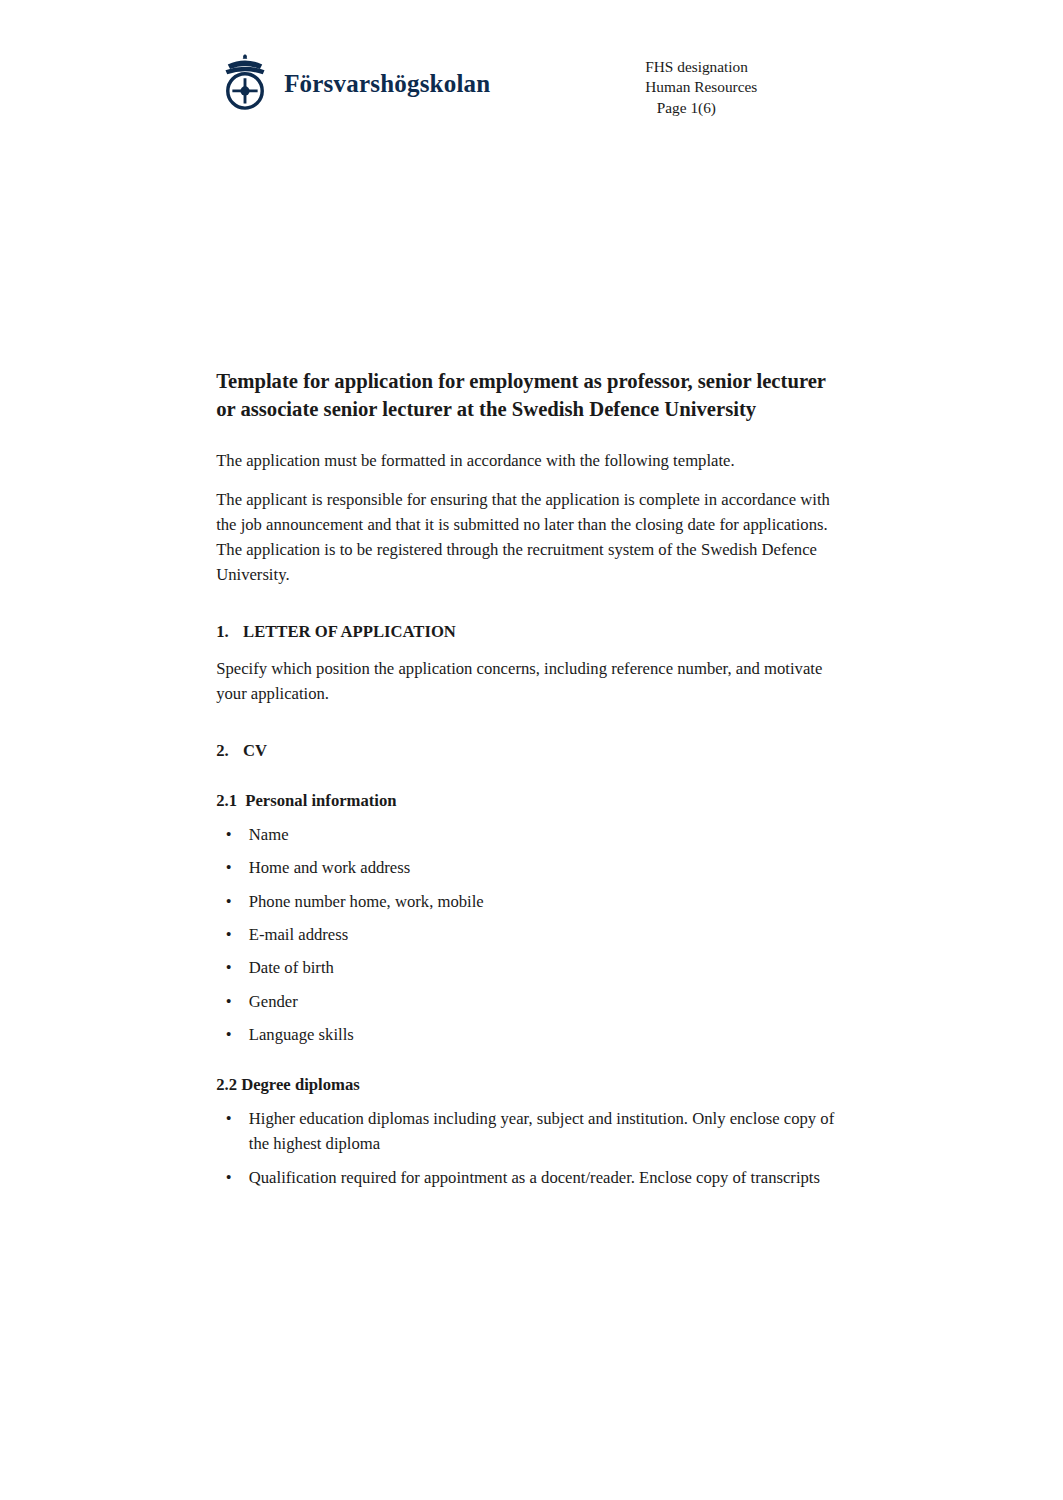Försvarshögskolan
FHS designation
Human Resources
Page 1(6)
Template for application for employment as professor, senior lecturer or associate senior lecturer at the Swedish Defence University
The application must be formatted in accordance with the following template.
The applicant is responsible for ensuring that the application is complete in accordance with the job announcement and that it is submitted no later than the closing date for applications. The application is to be registered through the recruitment system of the Swedish Defence University.
1. LETTER OF APPLICATION
Specify which position the application concerns, including reference number, and motivate your application.
2. CV
2.1 Personal information
Name
Home and work address
Phone number home, work, mobile
E-mail address
Date of birth
Gender
Language skills
2.2 Degree diplomas
Higher education diplomas including year, subject and institution. Only enclose copy of the highest diploma
Qualification required for appointment as a docent/reader. Enclose copy of transcripts